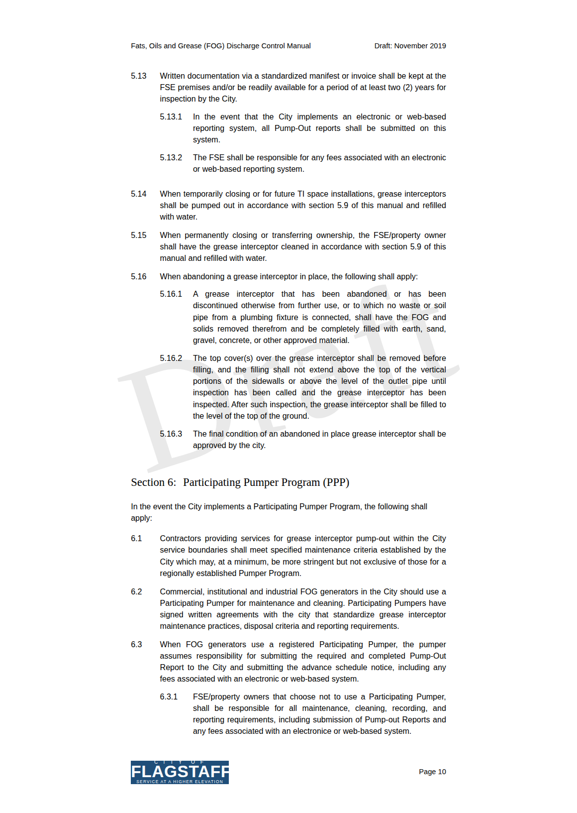Draft
Fats, Oils and Grease (FOG) Discharge Control Manual
Draft: November 2019
5.13
Written documentation via a standardized manifest or invoice shall be kept at the FSE premises and/or be readily available for a period of at least two (2) years for inspection by the City.
5.13.1
In the event that the City implements an electronic or web-based reporting system, all Pump-Out reports shall be submitted on this system.
5.13.2
The FSE shall be responsible for any fees associated with an electronic or web-based reporting system.
5.14
When temporarily closing or for future TI space installations, grease interceptors shall be pumped out in accordance with section 5.9 of this manual and refilled with water.
5.15
When permanently closing or transferring ownership, the FSE/property owner shall have the grease interceptor cleaned in accordance with section 5.9 of this manual and refilled with water.
5.16
When abandoning a grease interceptor in place, the following shall apply:
5.16.1
A grease interceptor that has been abandoned or has been discontinued otherwise from further use, or to which no waste or soil pipe from a plumbing fixture is connected, shall have the FOG and solids removed therefrom and be completely filled with earth, sand, gravel, concrete, or other approved material.
5.16.2
The top cover(s) over the grease interceptor shall be removed before filling, and the filling shall not extend above the top of the vertical portions of the sidewalls or above the level of the outlet pipe until inspection has been called and the grease interceptor has been inspected. After such inspection, the grease interceptor shall be filled to the level of the top of the ground.
5.16.3
The final condition of an abandoned in place grease interceptor shall be approved by the city.
Section 6: Participating Pumper Program (PPP)
In the event the City implements a Participating Pumper Program, the following shall apply:
6.1
Contractors providing services for grease interceptor pump-out within the City service boundaries shall meet specified maintenance criteria established by the City which may, at a minimum, be more stringent but not exclusive of those for a regionally established Pumper Program.
6.2
Commercial, institutional and industrial FOG generators in the City should use a Participating Pumper for maintenance and cleaning. Participating Pumpers have signed written agreements with the city that standardize grease interceptor maintenance practices, disposal criteria and reporting requirements.
6.3
When FOG generators use a registered Participating Pumper, the pumper assumes responsibility for submitting the required and completed Pump-Out Report to the City and submitting the advance schedule notice, including any fees associated with an electronic or web-based system.
6.3.1
FSE/property owners that choose not to use a Participating Pumper, shall be responsible for all maintenance, cleaning, recording, and reporting requirements, including submission of Pump-out Reports and any fees associated with an electronice or web-based system.
C I T Y O F
FLAGSTAFF
SERVICE AT A HIGHER ELEVATION
Page 10